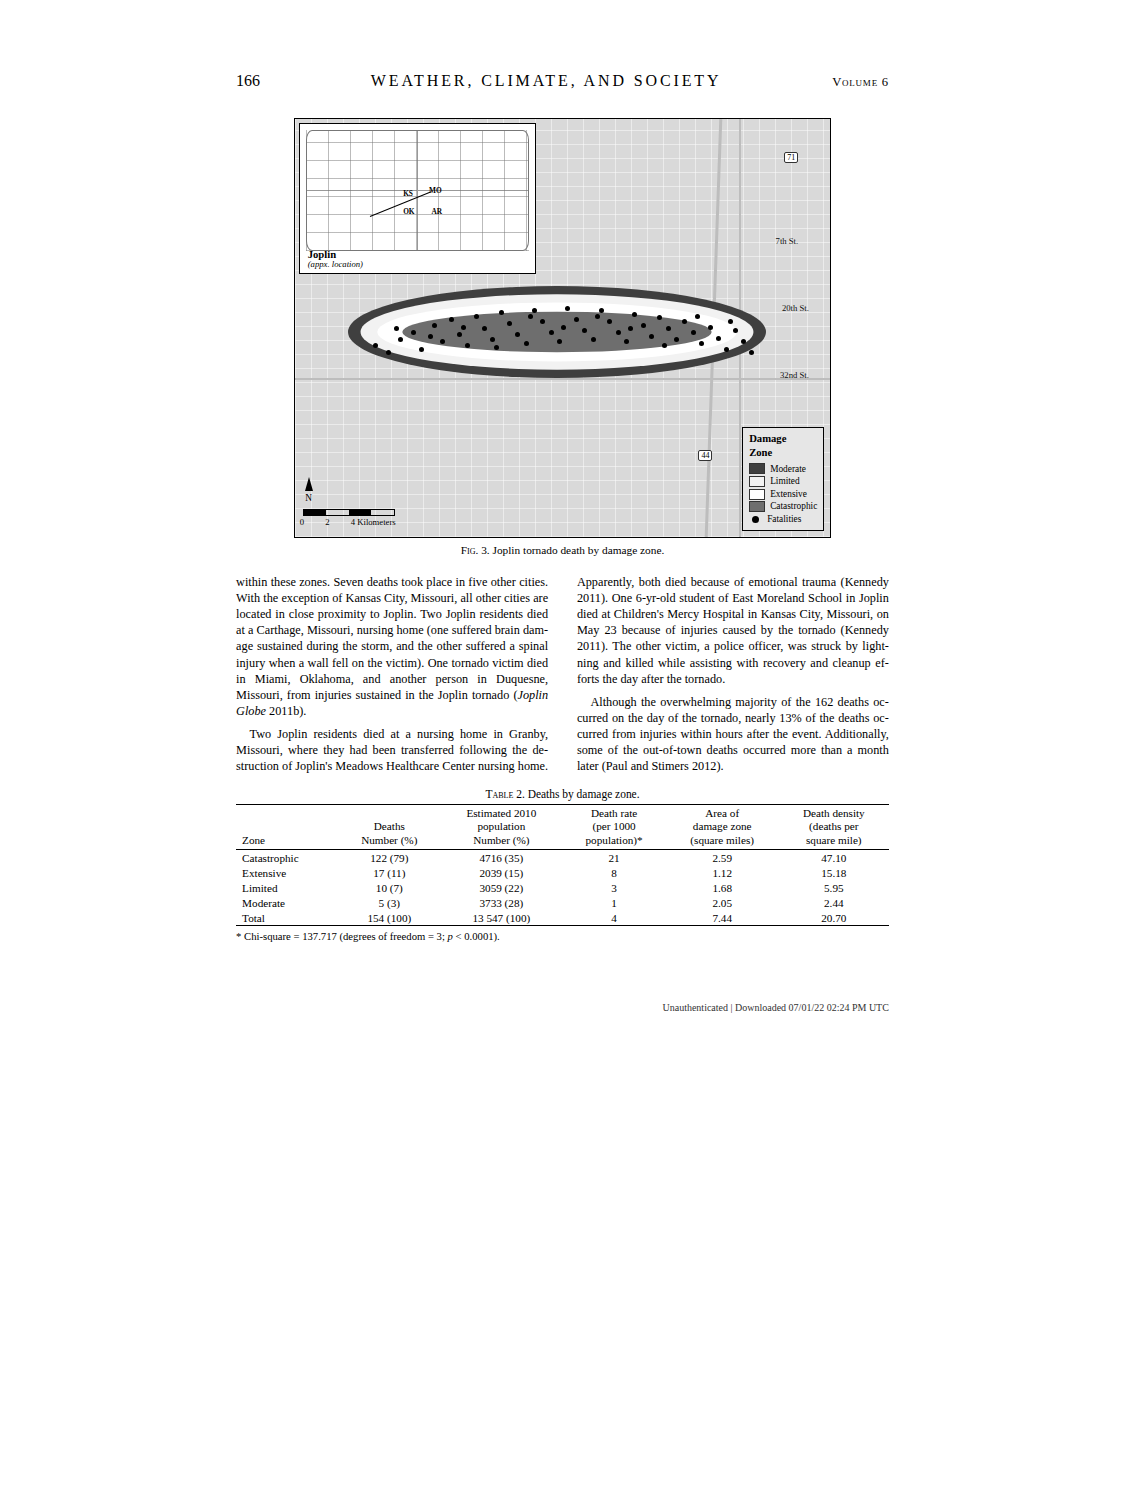166
Weather, Climate, and Society
Volume 6
71
44
7th St.
20th St.
32nd St.
KS
MO
OK
AR
Joplin(appx. location)
Damage
Zone
Moderate
Limited
Extensive
Catastrophic
Fatalities
N
024 Kilometers
Fig. 3. Joplin tornado death by damage zone.
within these zones. Seven deaths took place in five other cities. With the exception of Kansas City, Missouri, all other cities are located in close proximity to Joplin. Two Joplin residents died at a Carthage, Missouri, nursing home (one suffered brain damage sustained during the storm, and the other suffered a spinal injury when a wall fell on the victim). One tornado victim died in Miami, Oklahoma, and another person in Duquesne, Missouri, from injuries sustained in the Joplin tornado (Joplin Globe 2011b).
Two Joplin residents died at a nursing home in Granby, Missouri, where they had been transferred following the destruction of Joplin's Meadows Healthcare Center nursing home. Apparently, both died because of emotional trauma (Kennedy 2011). One 6-yr-old student of East Moreland School in Joplin died at Children's Mercy Hospital in Kansas City, Missouri, on May 23 because of injuries caused by the tornado (Kennedy 2011). The other victim, a police officer, was struck by lightning and killed while assisting with recovery and cleanup efforts the day after the tornado.
Although the overwhelming majority of the 162 deaths occurred on the day of the tornado, nearly 13% of the deaths occurred from injuries within hours after the event. Additionally, some of the out-of-town deaths occurred more than a month later (Paul and Stimers 2012).
Table 2. Deaths by damage zone.
| Zone | Deaths Number (%) | Estimated 2010 population Number (%) | Death rate (per 1000 population)* | Area of damage zone (square miles) | Death density (deaths per square mile) |
| --- | --- | --- | --- | --- | --- |
| Catastrophic | 122 (79) | 4716 (35) | 21 | 2.59 | 47.10 |
| Extensive | 17 (11) | 2039 (15) | 8 | 1.12 | 15.18 |
| Limited | 10 (7) | 3059 (22) | 3 | 1.68 | 5.95 |
| Moderate | 5 (3) | 3733 (28) | 1 | 2.05 | 2.44 |
| Total | 154 (100) | 13 547 (100) | 4 | 7.44 | 20.70 |
* Chi-square = 137.717 (degrees of freedom = 3; p < 0.0001).
Unauthenticated | Downloaded 07/01/22 02:24 PM UTC